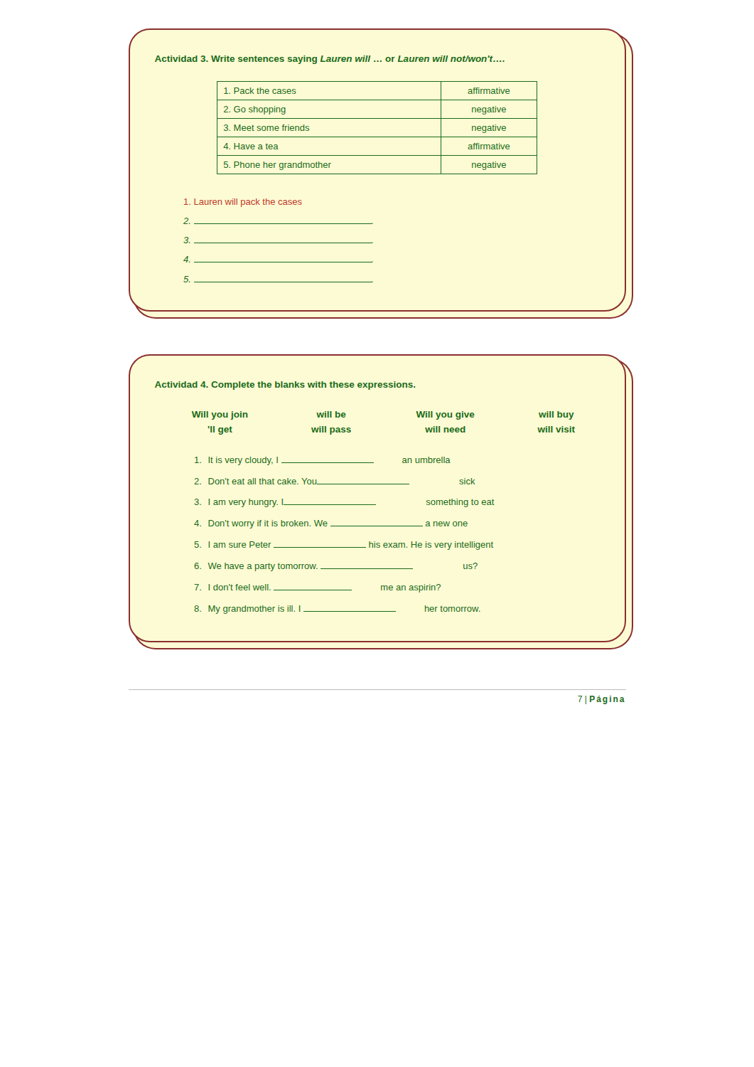Actividad 3. Write sentences saying Lauren will … or Lauren will not/won't….
| 1. Pack the cases | affirmative |
| 2. Go shopping | negative |
| 3. Meet some friends | negative |
| 4. Have a tea | affirmative |
| 5. Phone her grandmother | negative |
Lauren will pack the cases
.
.
.
.
Actividad 4. Complete the blanks with these expressions.
| Will you join | will be | Will you give | will buy |
| 'll get | will pass | will need | will visit |
It is very cloudy, I an umbrella
Don't eat all that cake. You sick
I am very hungry. I something to eat
Don't worry if it is broken. We a new one
I am sure Peter his exam. He is very intelligent
We have a party tomorrow. us?
I don't feel well. me an aspirin?
My grandmother is ill. I her tomorrow.
7 | Página